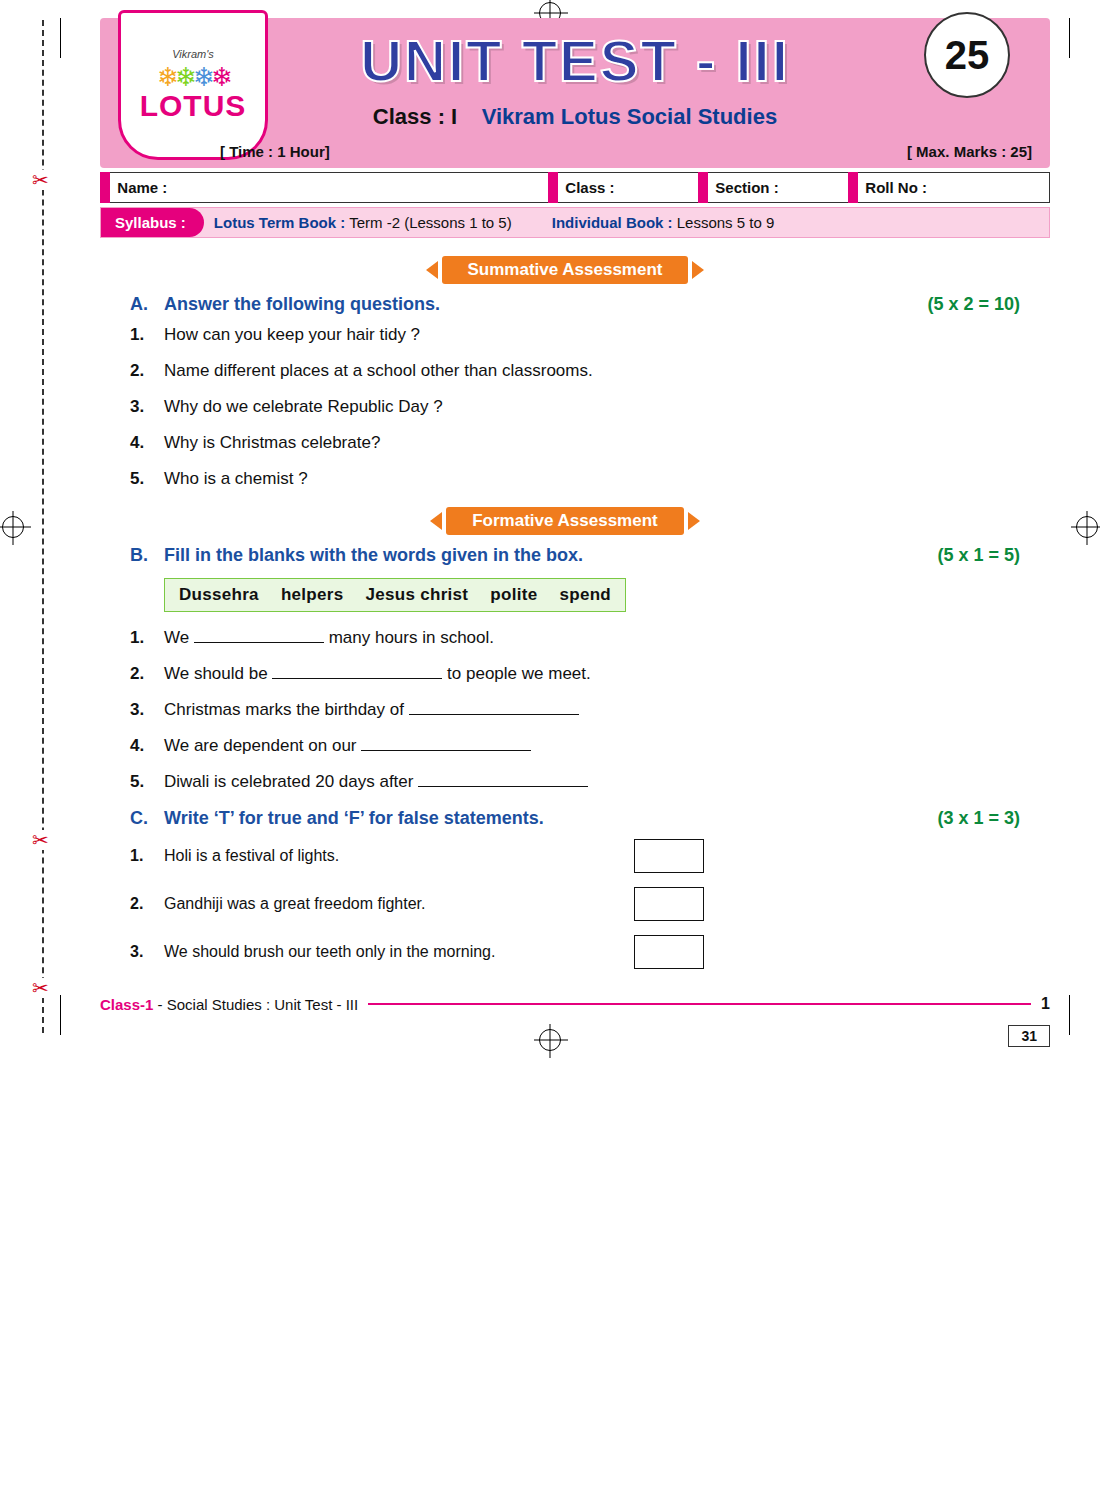✂
✂
✂
Vikram's
❄❄❄❄
LOTUS
UNIT TEST - III
Class : I Vikram Lotus Social Studies
[ Time : 1 Hour]
25
[ Max. Marks : 25]
Name :
Class :
Section :
Roll No :
Syllabus :
Lotus Term Book : Term -2 (Lessons 1 to 5)
Individual Book : Lessons 5 to 9
Summative Assessment
A.
Answer the following questions.
(5 x 2 = 10)
1. How can you keep your hair tidy ?
2. Name different places at a school other than classrooms.
3. Why do we celebrate Republic Day ?
4. Why is Christmas celebrate?
5. Who is a chemist ?
Formative Assessment
B.
Fill in the blanks with the words given in the box.
(5 x 1 = 5)
Dussehra helpers Jesus christ polite spend
1. We many hours in school.
2. We should be to people we meet.
3. Christmas marks the birthday of
4. We are dependent on our
5. Diwali is celebrated 20 days after
C.
Write ‘T’ for true and ‘F’ for false statements.
(3 x 1 = 3)
1.
Holi is a festival of lights.
2.
Gandhiji was a great freedom fighter.
3.
We should brush our teeth only in the morning.
Class-1 - Social Studies : Unit Test - III
1
31